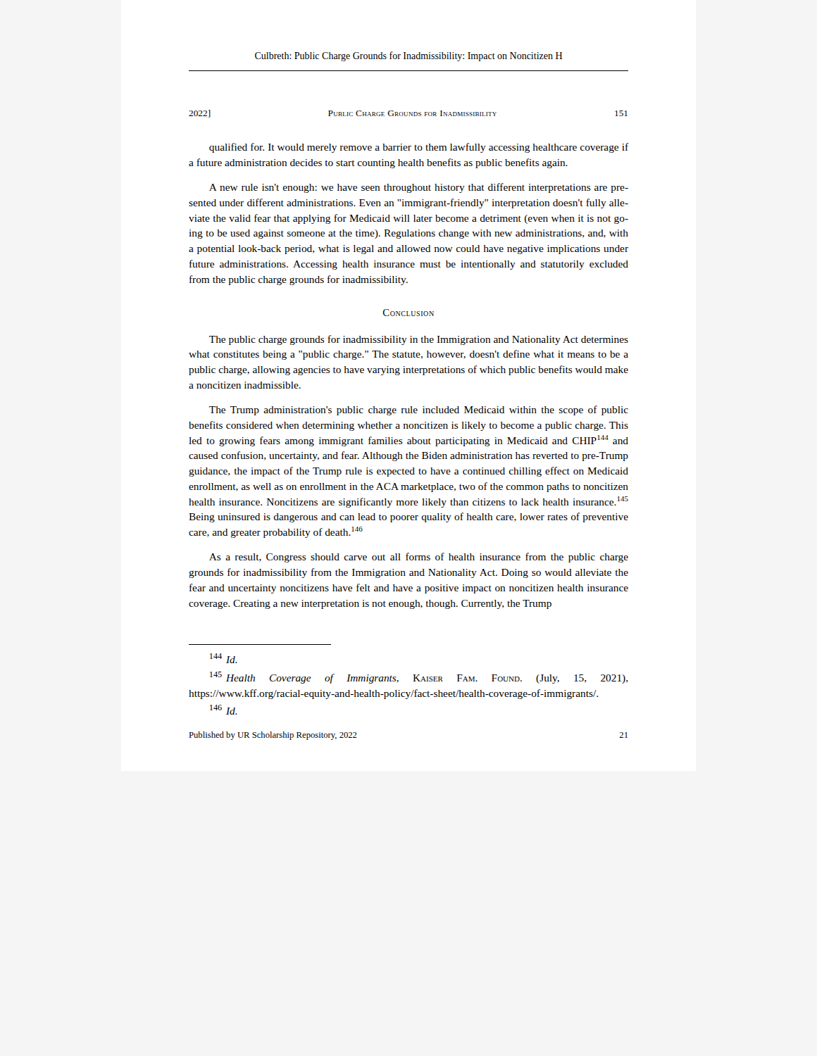Culbreth: Public Charge Grounds for Inadmissibility: Impact on Noncitizen H
2022] Public Charge Grounds for Inadmissibility 151
qualified for. It would merely remove a barrier to them lawfully accessing healthcare coverage if a future administration decides to start counting health benefits as public benefits again.
A new rule isn't enough: we have seen throughout history that different interpretations are presented under different administrations. Even an "immigrant-friendly" interpretation doesn't fully alleviate the valid fear that applying for Medicaid will later become a detriment (even when it is not going to be used against someone at the time). Regulations change with new administrations, and, with a potential look-back period, what is legal and allowed now could have negative implications under future administrations. Accessing health insurance must be intentionally and statutorily excluded from the public charge grounds for inadmissibility.
Conclusion
The public charge grounds for inadmissibility in the Immigration and Nationality Act determines what constitutes being a "public charge." The statute, however, doesn't define what it means to be a public charge, allowing agencies to have varying interpretations of which public benefits would make a noncitizen inadmissible.
The Trump administration's public charge rule included Medicaid within the scope of public benefits considered when determining whether a noncitizen is likely to become a public charge. This led to growing fears among immigrant families about participating in Medicaid and CHIP144 and caused confusion, uncertainty, and fear. Although the Biden administration has reverted to pre-Trump guidance, the impact of the Trump rule is expected to have a continued chilling effect on Medicaid enrollment, as well as on enrollment in the ACA marketplace, two of the common paths to noncitizen health insurance. Noncitizens are significantly more likely than citizens to lack health insurance.145 Being uninsured is dangerous and can lead to poorer quality of health care, lower rates of preventive care, and greater probability of death.146
As a result, Congress should carve out all forms of health insurance from the public charge grounds for inadmissibility from the Immigration and Nationality Act. Doing so would alleviate the fear and uncertainty noncitizens have felt and have a positive impact on noncitizen health insurance coverage. Creating a new interpretation is not enough, though. Currently, the Trump
144 Id.
145 Health Coverage of Immigrants, Kaiser Fam. Found. (July, 15, 2021), https://www.kff.org/racial-equity-and-health-policy/fact-sheet/health-coverage-of-immigrants/.
146 Id.
Published by UR Scholarship Repository, 2022 21